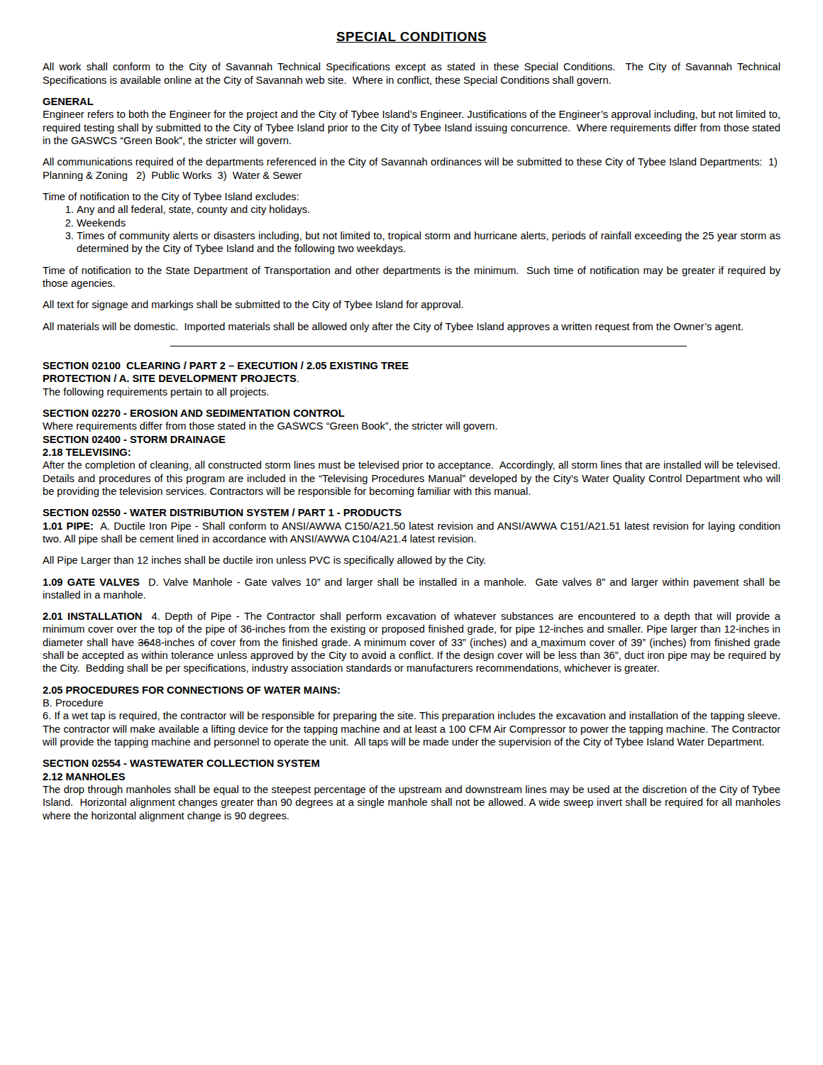SPECIAL CONDITIONS
All work shall conform to the City of Savannah Technical Specifications except as stated in these Special Conditions. The City of Savannah Technical Specifications is available online at the City of Savannah web site. Where in conflict, these Special Conditions shall govern.
GENERAL
Engineer refers to both the Engineer for the project and the City of Tybee Island’s Engineer. Justifications of the Engineer’s approval including, but not limited to, required testing shall by submitted to the City of Tybee Island prior to the City of Tybee Island issuing concurrence. Where requirements differ from those stated in the GASWCS “Green Book”, the stricter will govern.
All communications required of the departments referenced in the City of Savannah ordinances will be submitted to these City of Tybee Island Departments: 1) Planning & Zoning 2) Public Works 3) Water & Sewer
Time of notification to the City of Tybee Island excludes:
Any and all federal, state, county and city holidays.
Weekends
Times of community alerts or disasters including, but not limited to, tropical storm and hurricane alerts, periods of rainfall exceeding the 25 year storm as determined by the City of Tybee Island and the following two weekdays.
Time of notification to the State Department of Transportation and other departments is the minimum. Such time of notification may be greater if required by those agencies.
All text for signage and markings shall be submitted to the City of Tybee Island for approval.
All materials will be domestic. Imported materials shall be allowed only after the City of Tybee Island approves a written request from the Owner’s agent.
SECTION 02100 CLEARING / PART 2 – EXECUTION / 2.05 EXISTING TREE
PROTECTION / A. SITE DEVELOPMENT PROJECTS.
The following requirements pertain to all projects.
SECTION 02270 - EROSION AND SEDIMENTATION CONTROL
Where requirements differ from those stated in the GASWCS “Green Book”, the stricter will govern.
SECTION 02400 - STORM DRAINAGE
2.18 TELEVISING:
After the completion of cleaning, all constructed storm lines must be televised prior to acceptance. Accordingly, all storm lines that are installed will be televised. Details and procedures of this program are included in the “Televising Procedures Manual” developed by the City’s Water Quality Control Department who will be providing the television services. Contractors will be responsible for becoming familiar with this manual.
SECTION 02550 - WATER DISTRIBUTION SYSTEM / PART 1 - PRODUCTS
1.01 PIPE: A. Ductile Iron Pipe - Shall conform to ANSI/AWWA C150/A21.50 latest revision and ANSI/AWWA C151/A21.51 latest revision for laying condition two. All pipe shall be cement lined in accordance with ANSI/AWWA C104/A21.4 latest revision.
All Pipe Larger than 12 inches shall be ductile iron unless PVC is specifically allowed by the City.
1.09 GATE VALVES D. Valve Manhole - Gate valves 10” and larger shall be installed in a manhole. Gate valves 8” and larger within pavement shall be installed in a manhole.
2.01 INSTALLATION 4. Depth of Pipe - The Contractor shall perform excavation of whatever substances are encountered to a depth that will provide a minimum cover over the top of the pipe of 36-inches from the existing or proposed finished grade, for pipe 12-inches and smaller. Pipe larger than 12-inches in diameter shall have 3648-inches of cover from the finished grade. A minimum cover of 33” (inches) and a maximum cover of 39” (inches) from finished grade shall be accepted as within tolerance unless approved by the City to avoid a conflict. If the design cover will be less than 36”, duct iron pipe may be required by the City. Bedding shall be per specifications, industry association standards or manufacturers recommendations, whichever is greater.
2.05 PROCEDURES FOR CONNECTIONS OF WATER MAINS:
B. Procedure
6. If a wet tap is required, the contractor will be responsible for preparing the site. This preparation includes the excavation and installation of the tapping sleeve. The contractor will make available a lifting device for the tapping machine and at least a 100 CFM Air Compressor to power the tapping machine. The Contractor will provide the tapping machine and personnel to operate the unit. All taps will be made under the supervision of the City of Tybee Island Water Department.
SECTION 02554 - WASTEWATER COLLECTION SYSTEM
2.12 MANHOLES
The drop through manholes shall be equal to the steepest percentage of the upstream and downstream lines may be used at the discretion of the City of Tybee Island. Horizontal alignment changes greater than 90 degrees at a single manhole shall not be allowed. A wide sweep invert shall be required for all manholes where the horizontal alignment change is 90 degrees.